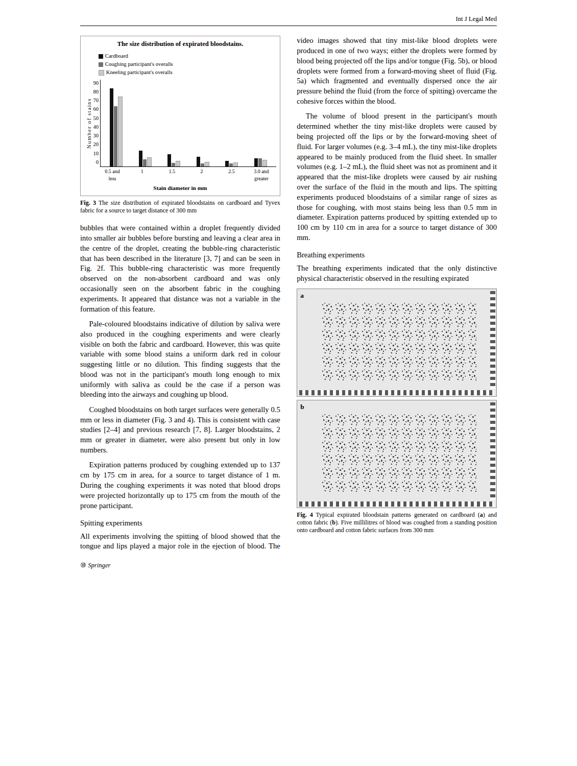Int J Legal Med
The size distribution of expirated bloodstains.
Cardboard
Coughing participant's overalls
Kneeling participant's overalls
Number of stains
9080706050 403020100
0.5 and less 1 1.5 2 2.5 3.0 and greater
Stain diameter in mm
Fig. 3 The size distribution of expirated bloodstains on cardboard and Tyvex fabric for a source to target distance of 300 mm
bubbles that were contained within a droplet frequently divided into smaller air bubbles before bursting and leaving a clear area in the centre of the droplet, creating the bubble-ring characteristic that has been described in the literature [3, 7] and can be seen in Fig. 2f. This bubble-ring characteristic was more frequently observed on the non-absorbent cardboard and was only occasionally seen on the absorbent fabric in the coughing experiments. It appeared that distance was not a variable in the formation of this feature.
Pale-coloured bloodstains indicative of dilution by saliva were also produced in the coughing experiments and were clearly visible on both the fabric and cardboard. However, this was quite variable with some blood stains a uniform dark red in colour suggesting little or no dilution. This finding suggests that the blood was not in the participant's mouth long enough to mix uniformly with saliva as could be the case if a person was bleeding into the airways and coughing up blood.
Coughed bloodstains on both target surfaces were generally 0.5 mm or less in diameter (Fig. 3 and 4). This is consistent with case studies [2–4] and previous research [7, 8]. Larger bloodstains, 2 mm or greater in diameter, were also present but only in low numbers.
Expiration patterns produced by coughing extended up to 137 cm by 175 cm in area, for a source to target distance of 1 m. During the coughing experiments it was noted that blood drops were projected horizontally up to 175 cm from the mouth of the prone participant.
Spitting experiments
All experiments involving the spitting of blood showed that the tongue and lips played a major role in the ejection of blood. The video images showed that tiny mist-like blood droplets were produced in one of two ways; either the droplets were formed by blood being projected off the lips and/or tongue (Fig. 5b), or blood droplets were formed from a forward-moving sheet of fluid (Fig. 5a) which fragmented and eventually dispersed once the air pressure behind the fluid (from the force of spitting) overcame the cohesive forces within the blood.
The volume of blood present in the participant's mouth determined whether the tiny mist-like droplets were caused by being projected off the lips or by the forward-moving sheet of fluid. For larger volumes (e.g. 3–4 mL), the tiny mist-like droplets appeared to be mainly produced from the fluid sheet. In smaller volumes (e.g. 1–2 mL), the fluid sheet was not as prominent and it appeared that the mist-like droplets were caused by air rushing over the surface of the fluid in the mouth and lips. The spitting experiments produced bloodstains of a similar range of sizes as those for coughing, with most stains being less than 0.5 mm in diameter. Expiration patterns produced by spitting extended up to 100 cm by 110 cm in area for a source to target distance of 300 mm.
Breathing experiments
The breathing experiments indicated that the only distinctive physical characteristic observed in the resulting expirated
a
b
Fig. 4 Typical expirated bloodstain patterns generated on cardboard (a) and cotton fabric (b). Five millilitres of blood was coughed from a standing position onto cardboard and cotton fabric surfaces from 300 mm
Springer